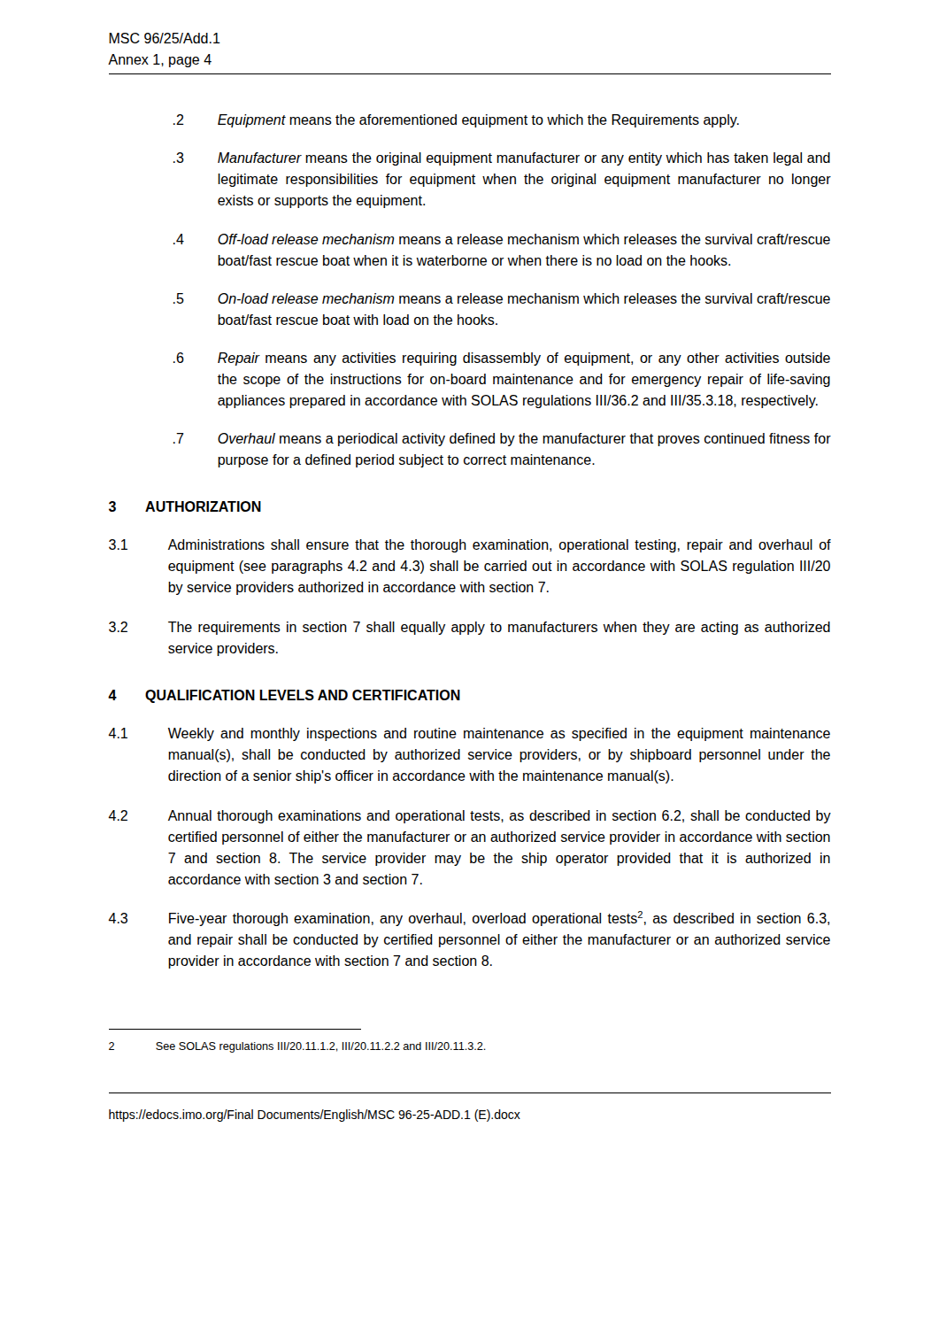MSC 96/25/Add.1
Annex 1, page 4
.2 Equipment means the aforementioned equipment to which the Requirements apply.
.3 Manufacturer means the original equipment manufacturer or any entity which has taken legal and legitimate responsibilities for equipment when the original equipment manufacturer no longer exists or supports the equipment.
.4 Off-load release mechanism means a release mechanism which releases the survival craft/rescue boat/fast rescue boat when it is waterborne or when there is no load on the hooks.
.5 On-load release mechanism means a release mechanism which releases the survival craft/rescue boat/fast rescue boat with load on the hooks.
.6 Repair means any activities requiring disassembly of equipment, or any other activities outside the scope of the instructions for on-board maintenance and for emergency repair of life-saving appliances prepared in accordance with SOLAS regulations III/36.2 and III/35.3.18, respectively.
.7 Overhaul means a periodical activity defined by the manufacturer that proves continued fitness for purpose for a defined period subject to correct maintenance.
3 AUTHORIZATION
3.1 Administrations shall ensure that the thorough examination, operational testing, repair and overhaul of equipment (see paragraphs 4.2 and 4.3) shall be carried out in accordance with SOLAS regulation III/20 by service providers authorized in accordance with section 7.
3.2 The requirements in section 7 shall equally apply to manufacturers when they are acting as authorized service providers.
4 QUALIFICATION LEVELS AND CERTIFICATION
4.1 Weekly and monthly inspections and routine maintenance as specified in the equipment maintenance manual(s), shall be conducted by authorized service providers, or by shipboard personnel under the direction of a senior ship's officer in accordance with the maintenance manual(s).
4.2 Annual thorough examinations and operational tests, as described in section 6.2, shall be conducted by certified personnel of either the manufacturer or an authorized service provider in accordance with section 7 and section 8. The service provider may be the ship operator provided that it is authorized in accordance with section 3 and section 7.
4.3 Five-year thorough examination, any overhaul, overload operational tests2, as described in section 6.3, and repair shall be conducted by certified personnel of either the manufacturer or an authorized service provider in accordance with section 7 and section 8.
2 See SOLAS regulations III/20.11.1.2, III/20.11.2.2 and III/20.11.3.2.
https://edocs.imo.org/Final Documents/English/MSC 96-25-ADD.1 (E).docx